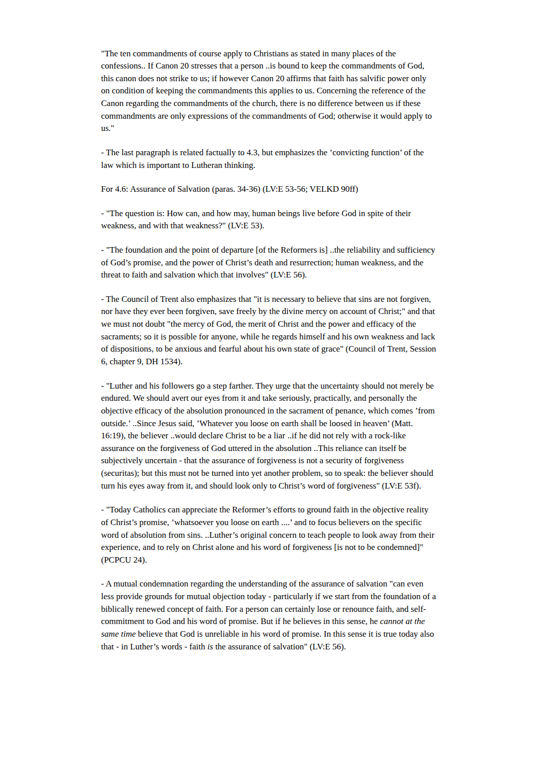"The ten commandments of course apply to Christians as stated in many places of the confessions.. If Canon 20 stresses that a person ..is bound to keep the commandments of God, this canon does not strike to us; if however Canon 20 affirms that faith has salvific power only on condition of keeping the commandments this applies to us. Concerning the reference of the Canon regarding the commandments of the church, there is no difference between us if these commandments are only expressions of the commandments of God; otherwise it would apply to us."
- The last paragraph is related factually to 4.3, but emphasizes the ’convicting function’ of the law which is important to Lutheran thinking.
For 4.6: Assurance of Salvation (paras. 34-36) (LV:E 53-56; VELKD 90ff)
- "The question is: How can, and how may, human beings live before God in spite of their weakness, and with that weakness?" (LV:E 53).
- "The foundation and the point of departure [of the Reformers is] ..the reliability and sufficiency of God’s promise, and the power of Christ’s death and resurrection; human weakness, and the threat to faith and salvation which that involves" (LV:E 56).
- The Council of Trent also emphasizes that "it is necessary to believe that sins are not forgiven, nor have they ever been forgiven, save freely by the divine mercy on account of Christ;" and that we must not doubt "the mercy of God, the merit of Christ and the power and efficacy of the sacraments; so it is possible for anyone, while he regards himself and his own weakness and lack of dispositions, to be anxious and fearful about his own state of grace" (Council of Trent, Session 6, chapter 9, DH 1534).
- "Luther and his followers go a step farther. They urge that the uncertainty should not merely be endured. We should avert our eyes from it and take seriously, practically, and personally the objective efficacy of the absolution pronounced in the sacrament of penance, which comes ’from outside.’ ..Since Jesus said, ’Whatever you loose on earth shall be loosed in heaven’ (Matt. 16:19), the believer ..would declare Christ to be a liar ..if he did not rely with a rock-like assurance on the forgiveness of God uttered in the absolution ..This reliance can itself be subjectively uncertain - that the assurance of forgiveness is not a security of forgiveness (securitas); but this must not be turned into yet another problem, so to speak: the believer should turn his eyes away from it, and should look only to Christ’s word of forgiveness" (LV:E 53f).
- "Today Catholics can appreciate the Reformer’s efforts to ground faith in the objective reality of Christ’s promise, ’whatsoever you loose on earth ....’ and to focus believers on the specific word of absolution from sins. ..Luther’s original concern to teach people to look away from their experience, and to rely on Christ alone and his word of forgiveness [is not to be condemned]" (PCPCU 24).
- A mutual condemnation regarding the understanding of the assurance of salvation "can even less provide grounds for mutual objection today - particularly if we start from the foundation of a biblically renewed concept of faith. For a person can certainly lose or renounce faith, and self-commitment to God and his word of promise. But if he believes in this sense, he cannot at the same time believe that God is unreliable in his word of promise. In this sense it is true today also that - in Luther’s words - faith is the assurance of salvation" (LV:E 56).